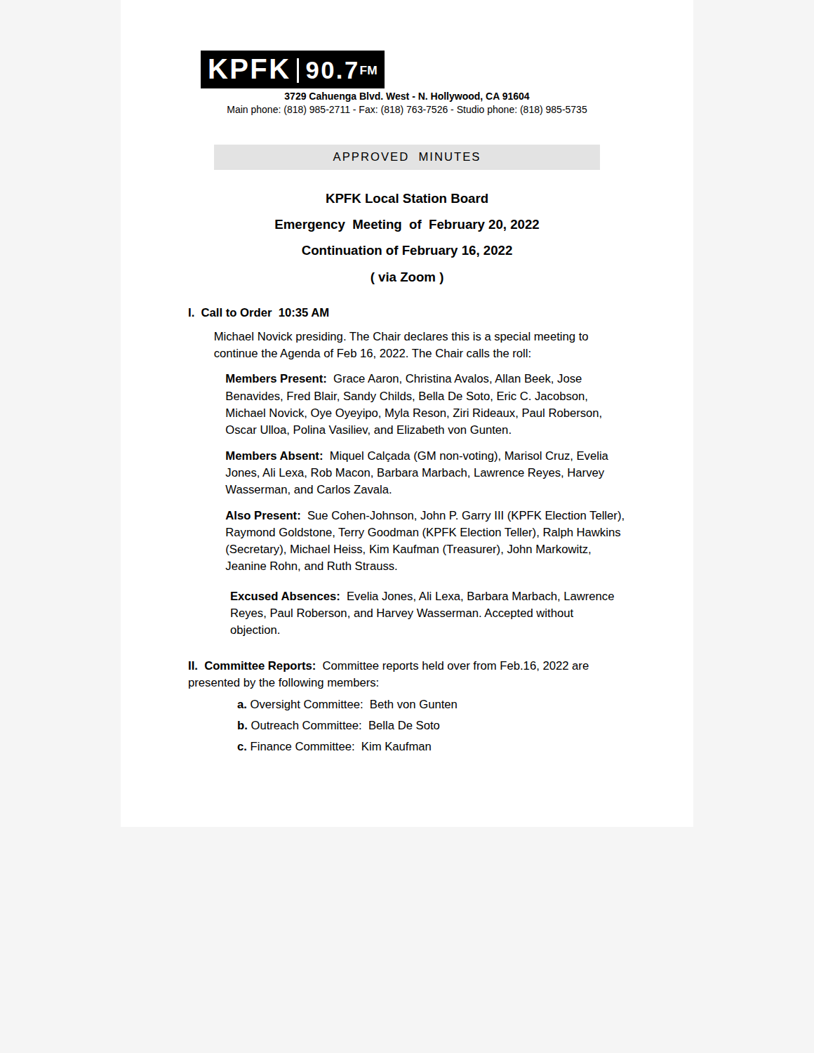KPFK90.7FM
3729 Cahuenga Blvd. West - N. Hollywood, CA 91604
Main phone: (818) 985-2711 - Fax: (818) 763-7526 - Studio phone: (818) 985-5735
APPROVED MINUTES
KPFK Local Station Board
Emergency Meeting of February 20, 2022
Continuation of February 16, 2022
( via Zoom )
I. Call to Order 10:35 AM
Michael Novick presiding. The Chair declares this is a special meeting to continue the Agenda of Feb 16, 2022. The Chair calls the roll:
Members Present: Grace Aaron, Christina Avalos, Allan Beek, Jose Benavides, Fred Blair, Sandy Childs, Bella De Soto, Eric C. Jacobson, Michael Novick, Oye Oyeyipo, Myla Reson, Ziri Rideaux, Paul Roberson, Oscar Ulloa, Polina Vasiliev, and Elizabeth von Gunten.
Members Absent: Miquel Calçada (GM non-voting), Marisol Cruz, Evelia Jones, Ali Lexa, Rob Macon, Barbara Marbach, Lawrence Reyes, Harvey Wasserman, and Carlos Zavala.
Also Present: Sue Cohen-Johnson, John P. Garry III (KPFK Election Teller), Raymond Goldstone, Terry Goodman (KPFK Election Teller), Ralph Hawkins (Secretary), Michael Heiss, Kim Kaufman (Treasurer), John Markowitz, Jeanine Rohn, and Ruth Strauss.
Excused Absences: Evelia Jones, Ali Lexa, Barbara Marbach, Lawrence Reyes, Paul Roberson, and Harvey Wasserman. Accepted without objection.
II. Committee Reports: Committee reports held over from Feb.16, 2022 are presented by the following members:
a. Oversight Committee: Beth von Gunten
b. Outreach Committee: Bella De Soto
c. Finance Committee: Kim Kaufman